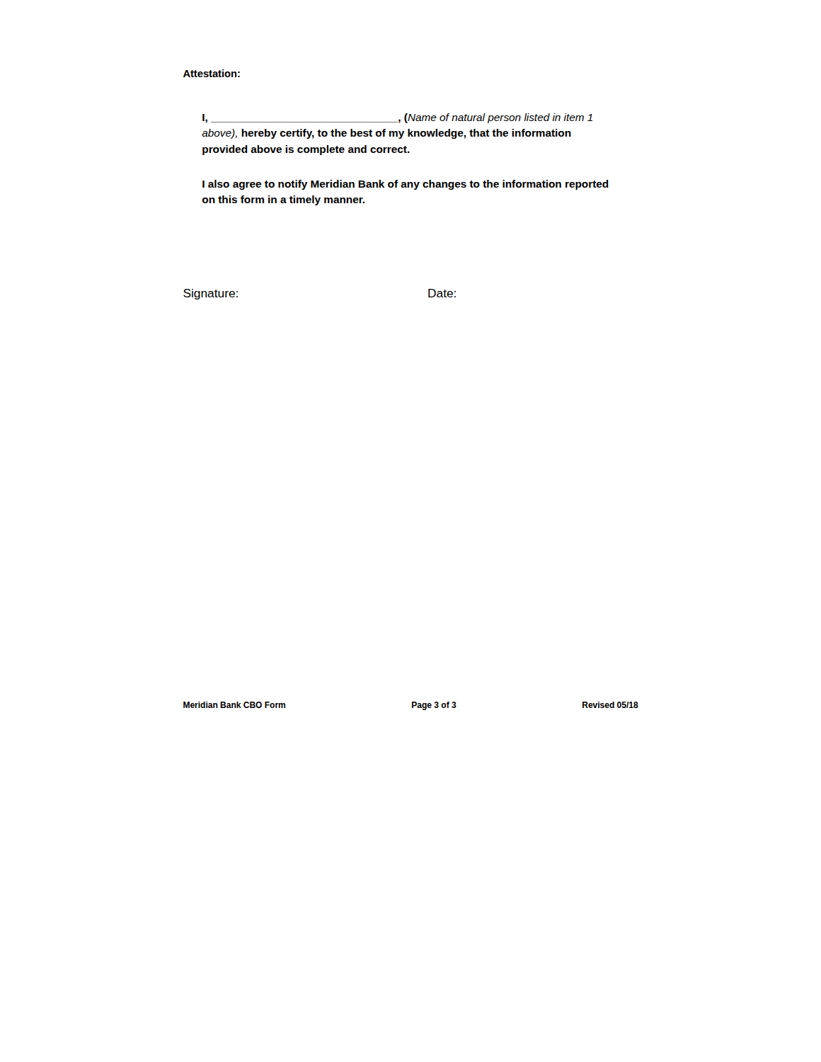Attestation:
I, _______________________________, (Name of natural person listed in item 1 above), hereby certify, to the best of my knowledge, that the information provided above is complete and correct.
I also agree to notify Meridian Bank of any changes to the information reported on this form in a timely manner.
Signature:
Date:
Meridian Bank CBO Form Page 3 of 3 Revised 05/18